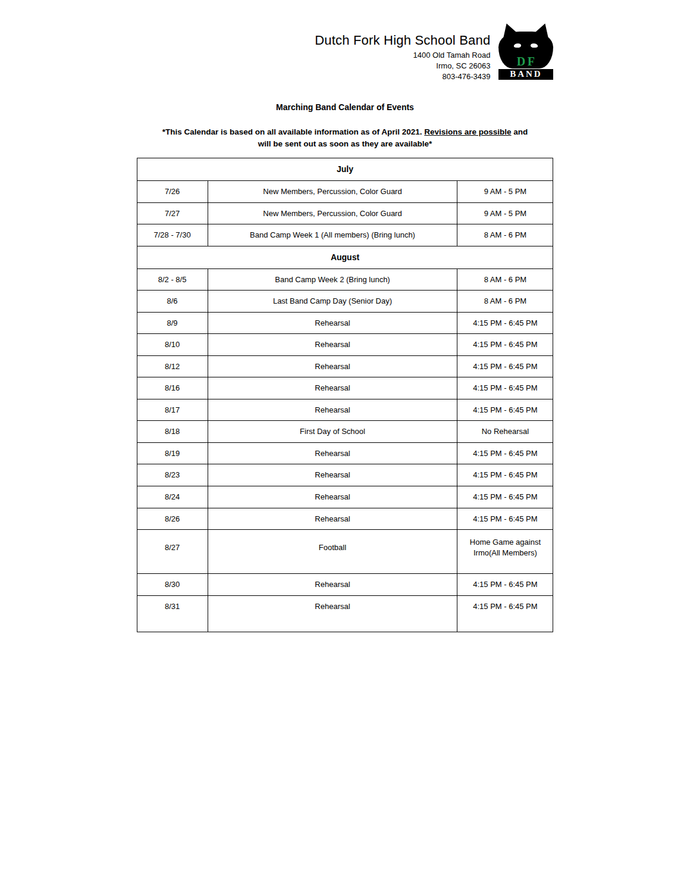Dutch Fork High School Band
1400 Old Tamah Road
Irmo, SC 26063
803-476-3439
D  F
BAND
Marching Band Calendar of Events
*This Calendar is based on all available information as of April 2021. Revisions are possible and will be sent out as soon as they are available*
| July |
| --- |
| 7/26 | New Members, Percussion, Color Guard | 9 AM - 5 PM |
| 7/27 | New Members, Percussion, Color Guard | 9 AM - 5 PM |
| 7/28 - 7/30 | Band Camp Week 1 (All members) (Bring lunch) | 8 AM - 6 PM |
| August |
| 8/2 - 8/5 | Band Camp Week 2 (Bring lunch) | 8 AM - 6 PM |
| 8/6 | Last Band Camp Day (Senior Day) | 8 AM - 6 PM |
| 8/9 | Rehearsal | 4:15 PM - 6:45 PM |
| 8/10 | Rehearsal | 4:15 PM - 6:45 PM |
| 8/12 | Rehearsal | 4:15 PM - 6:45 PM |
| 8/16 | Rehearsal | 4:15 PM - 6:45 PM |
| 8/17 | Rehearsal | 4:15 PM - 6:45 PM |
| 8/18 | First Day of School | No Rehearsal |
| 8/19 | Rehearsal | 4:15 PM - 6:45 PM |
| 8/23 | Rehearsal | 4:15 PM - 6:45 PM |
| 8/24 | Rehearsal | 4:15 PM - 6:45 PM |
| 8/26 | Rehearsal | 4:15 PM - 6:45 PM |
| 8/27 | Football | Home Game against Irmo(All Members) |
| 8/30 | Rehearsal | 4:15 PM - 6:45 PM |
| 8/31 | Rehearsal | 4:15 PM - 6:45 PM |